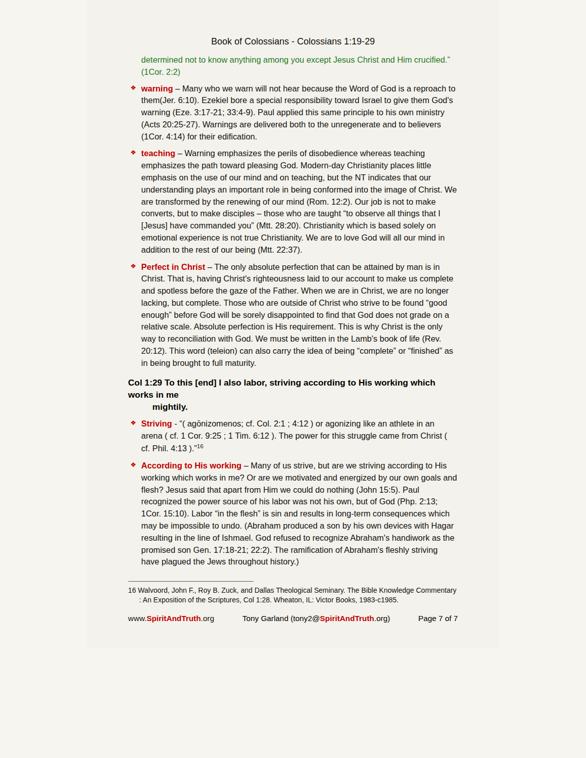Book of Colossians - Colossians 1:19-29
determined not to know anything among you except Jesus Christ and Him crucified.” (1Cor. 2:2)
warning – Many who we warn will not hear because the Word of God is a reproach to them(Jer. 6:10). Ezekiel bore a special responsibility toward Israel to give them God's warning (Eze. 3:17-21; 33:4-9). Paul applied this same principle to his own ministry (Acts 20:25-27). Warnings are delivered both to the unregenerate and to believers (1Cor. 4:14) for their edification.
teaching – Warning emphasizes the perils of disobedience whereas teaching emphasizes the path toward pleasing God. Modern-day Christianity places little emphasis on the use of our mind and on teaching, but the NT indicates that our understanding plays an important role in being conformed into the image of Christ. We are transformed by the renewing of our mind (Rom. 12:2). Our job is not to make converts, but to make disciples – those who are taught “to observe all things that I [Jesus] have commanded you” (Mtt. 28:20). Christianity which is based solely on emotional experience is not true Christianity. We are to love God will all our mind in addition to the rest of our being (Mtt. 22:37).
Perfect in Christ – The only absolute perfection that can be attained by man is in Christ. That is, having Christ's righteousness laid to our account to make us complete and spotless before the gaze of the Father. When we are in Christ, we are no longer lacking, but complete. Those who are outside of Christ who strive to be found “good enough” before God will be sorely disappointed to find that God does not grade on a relative scale. Absolute perfection is His requirement. This is why Christ is the only way to reconciliation with God. We must be written in the Lamb's book of life (Rev. 20:12). This word (teleion) can also carry the idea of being “complete” or “finished” as in being brought to full maturity.
Col 1:29 To this [end] I also labor, striving according to His working which works in me mightily.
Striving - “( agōnizomenos; cf. Col. 2:1 ; 4:12 ) or agonizing like an athlete in an arena ( cf. 1 Cor. 9:25 ; 1 Tim. 6:12 ). The power for this struggle came from Christ ( cf. Phil. 4:13 ).”16
According to His working – Many of us strive, but are we striving according to His working which works in me? Or are we motivated and energized by our own goals and flesh? Jesus said that apart from Him we could do nothing (John 15:5). Paul recognized the power source of his labor was not his own, but of God (Php. 2:13; 1Cor. 15:10). Labor “in the flesh” is sin and results in long-term consequences which may be impossible to undo. (Abraham produced a son by his own devices with Hagar resulting in the line of Ishmael. God refused to recognize Abraham's handiwork as the promised son Gen. 17:18-21; 22:2). The ramification of Abraham's fleshly striving have plagued the Jews throughout history.)
16 Walvoord, John F., Roy B. Zuck, and Dallas Theological Seminary. The Bible Knowledge Commentary : An Exposition of the Scriptures, Col 1:28. Wheaton, IL: Victor Books, 1983-c1985.
www.SpiritAndTruth.org
Tony Garland (tony2@SpiritAndTruth.org)
Page 7 of 7